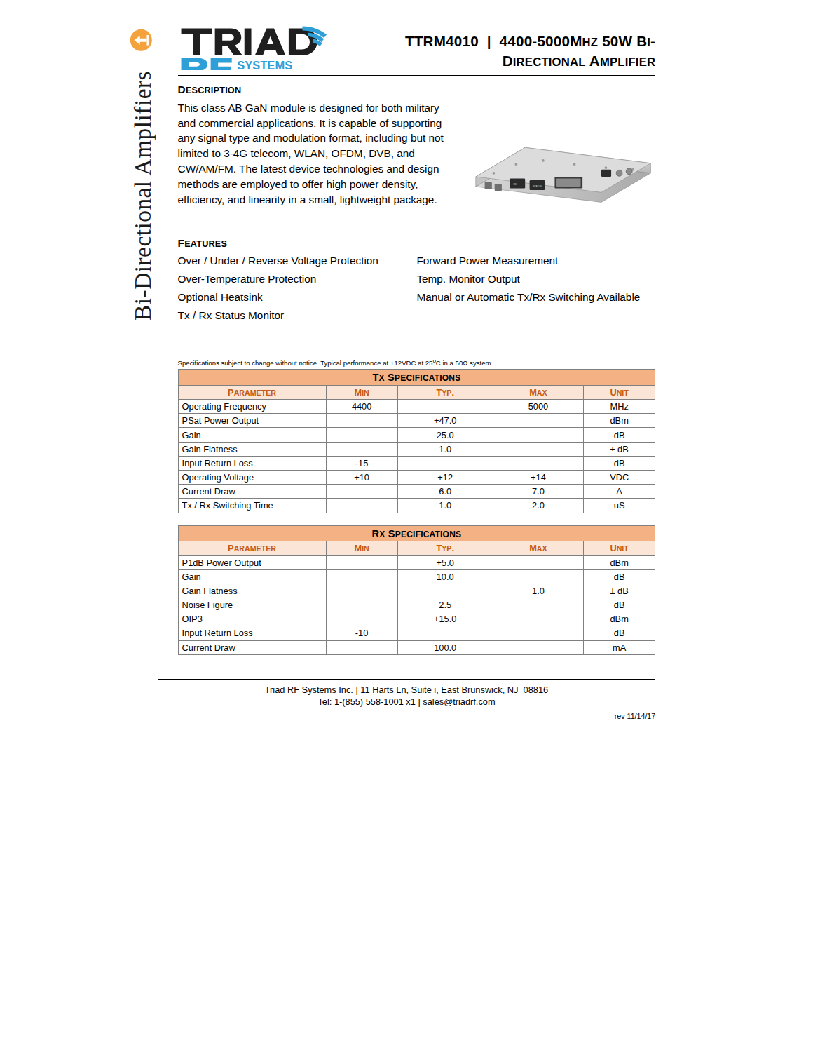Bi-Directional Amplifiers
SYSTEMS
TTRM4010 | 4400-5000MHZ 50W BI-
DIRECTIONAL AMPLIFIER
DESCRIPTION
This class AB GaN module is designed for both military and commercial applications. It is capable of supporting any signal type and modulation format, including but not limited to 3-4G telecom, WLAN, OFDM, DVB, and CW/AM/FM. The latest device technologies and design methods are employed to offer high power density, efficiency, and linearity in a small, lightweight package.
RX STATUS
FEATURES
Over / Under / Reverse Voltage Protection
Forward Power Measurement
Over-Temperature Protection
Temp. Monitor Output
Optional Heatsink
Manual or Automatic Tx/Rx Switching Available
Tx / Rx Status Monitor
Specifications subject to change without notice. Typical performance at +12VDC at 25oC in a 50Ω system
| T X S PECIFICATIONS |
| --- |
| P ARAMETER | M IN | T YP . | M AX | U NIT |
| Operating Frequency | 4400 | | 5000 | MHz |
| PSat Power Output | | +47.0 | | dBm |
| Gain | | 25.0 | | dB |
| Gain Flatness | | 1.0 | | ± dB |
| Input Return Loss | -15 | | | dB |
| Operating Voltage | +10 | +12 | +14 | VDC |
| Current Draw | | 6.0 | 7.0 | A |
| Tx / Rx Switching Time | | 1.0 | 2.0 | uS |
| R X S PECIFICATIONS |
| --- |
| P ARAMETER | M IN | T YP . | M AX | U NIT |
| P1dB Power Output | | +5.0 | | dBm |
| Gain | | 10.0 | | dB |
| Gain Flatness | | | 1.0 | ± dB |
| Noise Figure | | 2.5 | | dB |
| OIP3 | | +15.0 | | dBm |
| Input Return Loss | -10 | | | dB |
| Current Draw | | 100.0 | | mA |
Triad RF Systems Inc. | 11 Harts Ln, Suite i, East Brunswick, NJ 08816
Tel: 1-(855) 558-1001 x1 | sales@triadrf.com
rev 11/14/17